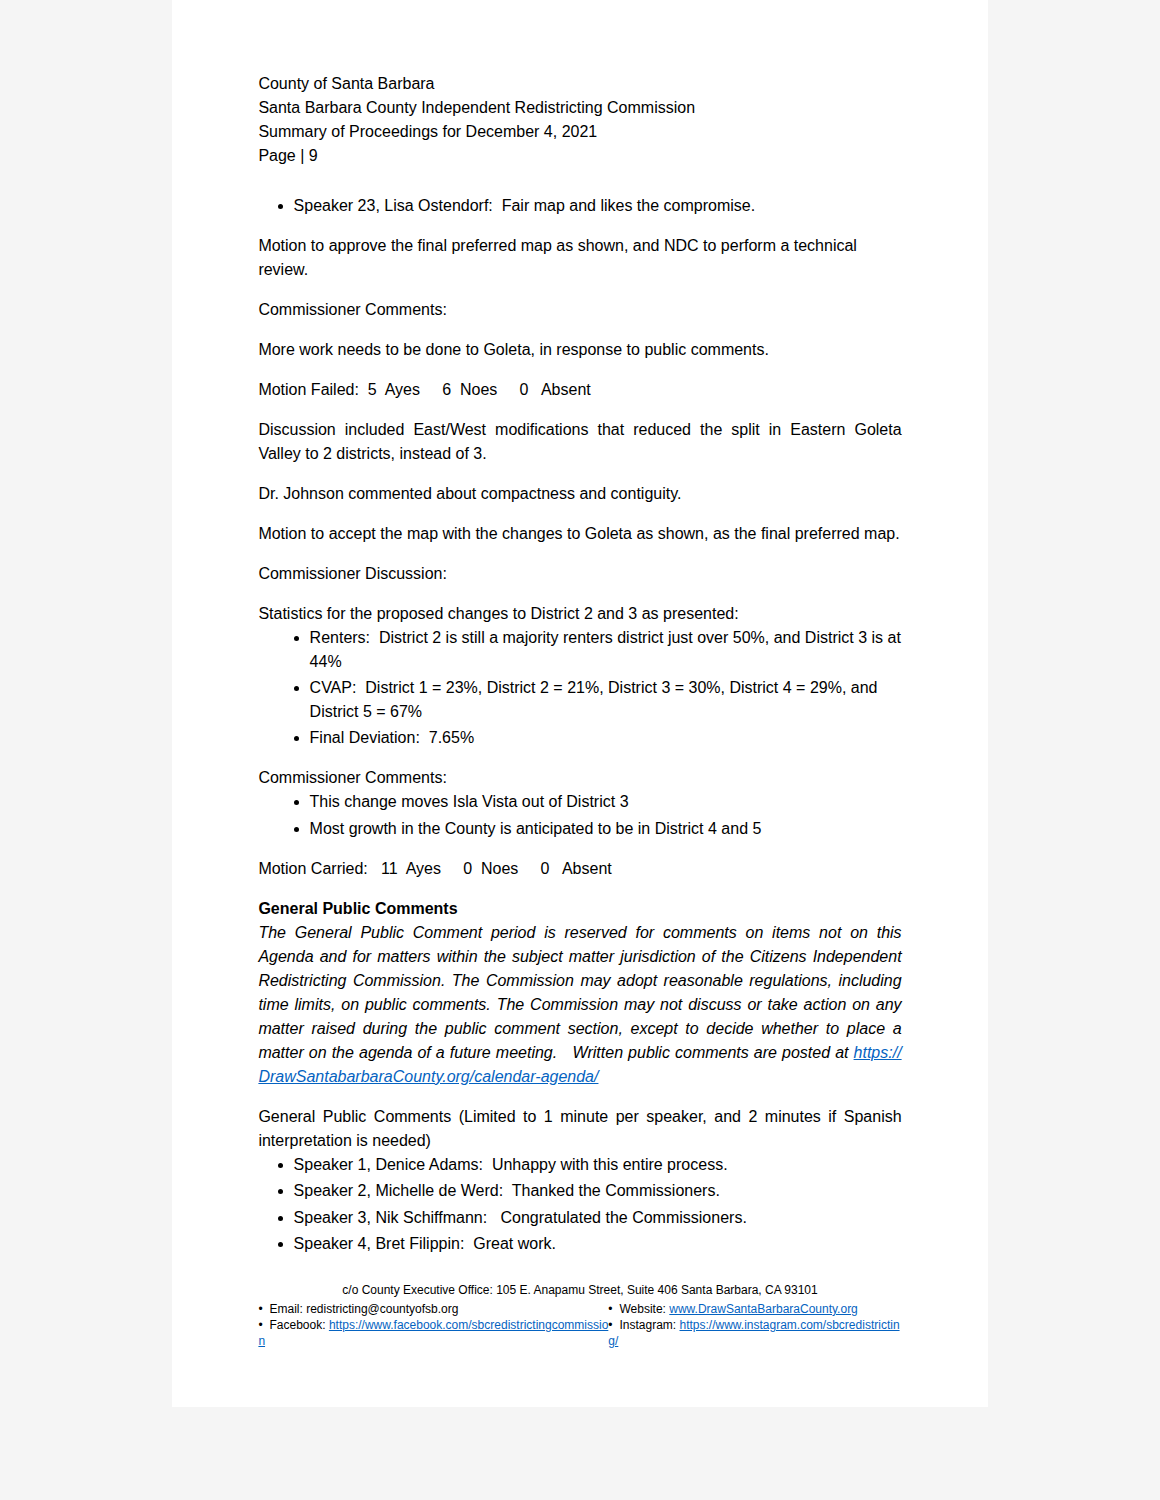County of Santa Barbara
Santa Barbara County Independent Redistricting Commission
Summary of Proceedings for December 4, 2021
Page | 9
Speaker 23, Lisa Ostendorf: Fair map and likes the compromise.
Motion to approve the final preferred map as shown, and NDC to perform a technical review.
Commissioner Comments:
More work needs to be done to Goleta, in response to public comments.
Motion Failed: 5 Ayes 6 Noes 0 Absent
Discussion included East/West modifications that reduced the split in Eastern Goleta Valley to 2 districts, instead of 3.
Dr. Johnson commented about compactness and contiguity.
Motion to accept the map with the changes to Goleta as shown, as the final preferred map.
Commissioner Discussion:
Statistics for the proposed changes to District 2 and 3 as presented:
Renters: District 2 is still a majority renters district just over 50%, and District 3 is at 44%
CVAP: District 1 = 23%, District 2 = 21%, District 3 = 30%, District 4 = 29%, and District 5 = 67%
Final Deviation: 7.65%
Commissioner Comments:
This change moves Isla Vista out of District 3
Most growth in the County is anticipated to be in District 4 and 5
Motion Carried: 11 Ayes 0 Noes 0 Absent
General Public Comments
The General Public Comment period is reserved for comments on items not on this Agenda and for matters within the subject matter jurisdiction of the Citizens Independent Redistricting Commission. The Commission may adopt reasonable regulations, including time limits, on public comments. The Commission may not discuss or take action on any matter raised during the public comment section, except to decide whether to place a matter on the agenda of a future meeting. Written public comments are posted at https://DrawSantabarbaraCounty.org/calendar-agenda/
General Public Comments (Limited to 1 minute per speaker, and 2 minutes if Spanish interpretation is needed)
Speaker 1, Denice Adams: Unhappy with this entire process.
Speaker 2, Michelle de Werd: Thanked the Commissioners.
Speaker 3, Nik Schiffmann: Congratulated the Commissioners.
Speaker 4, Bret Filippin: Great work.
c/o County Executive Office: 105 E. Anapamu Street, Suite 406 Santa Barbara, CA 93101
| • Email: redistricting@countyofsb.org | • Website: www.DrawSantaBarbaraCounty.org |
| • Facebook: https://www.facebook.com/sbcredistrictingcommission | • Instagram: https://www.instagram.com/sbcredistricting/ |